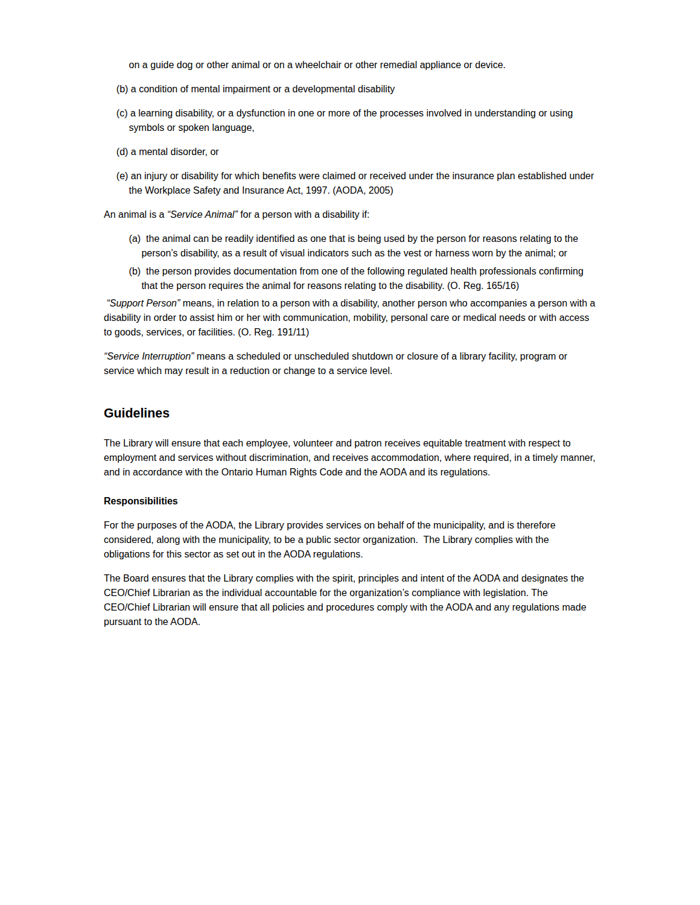on a guide dog or other animal or on a wheelchair or other remedial appliance or device.
(b) a condition of mental impairment or a developmental disability
(c) a learning disability, or a dysfunction in one or more of the processes involved in understanding or using symbols or spoken language,
(d) a mental disorder, or
(e) an injury or disability for which benefits were claimed or received under the insurance plan established under the Workplace Safety and Insurance Act, 1997. (AODA, 2005)
An animal is a “Service Animal” for a person with a disability if:
(a) the animal can be readily identified as one that is being used by the person for reasons relating to the person’s disability, as a result of visual indicators such as the vest or harness worn by the animal; or
(b) the person provides documentation from one of the following regulated health professionals confirming that the person requires the animal for reasons relating to the disability. (O. Reg. 165/16)
“Support Person” means, in relation to a person with a disability, another person who accompanies a person with a disability in order to assist him or her with communication, mobility, personal care or medical needs or with access to goods, services, or facilities. (O. Reg. 191/11)
“Service Interruption” means a scheduled or unscheduled shutdown or closure of a library facility, program or service which may result in a reduction or change to a service level.
Guidelines
The Library will ensure that each employee, volunteer and patron receives equitable treatment with respect to employment and services without discrimination, and receives accommodation, where required, in a timely manner, and in accordance with the Ontario Human Rights Code and the AODA and its regulations.
Responsibilities
For the purposes of the AODA, the Library provides services on behalf of the municipality, and is therefore considered, along with the municipality, to be a public sector organization. The Library complies with the obligations for this sector as set out in the AODA regulations.
The Board ensures that the Library complies with the spirit, principles and intent of the AODA and designates the CEO/Chief Librarian as the individual accountable for the organization’s compliance with legislation. The CEO/Chief Librarian will ensure that all policies and procedures comply with the AODA and any regulations made pursuant to the AODA.